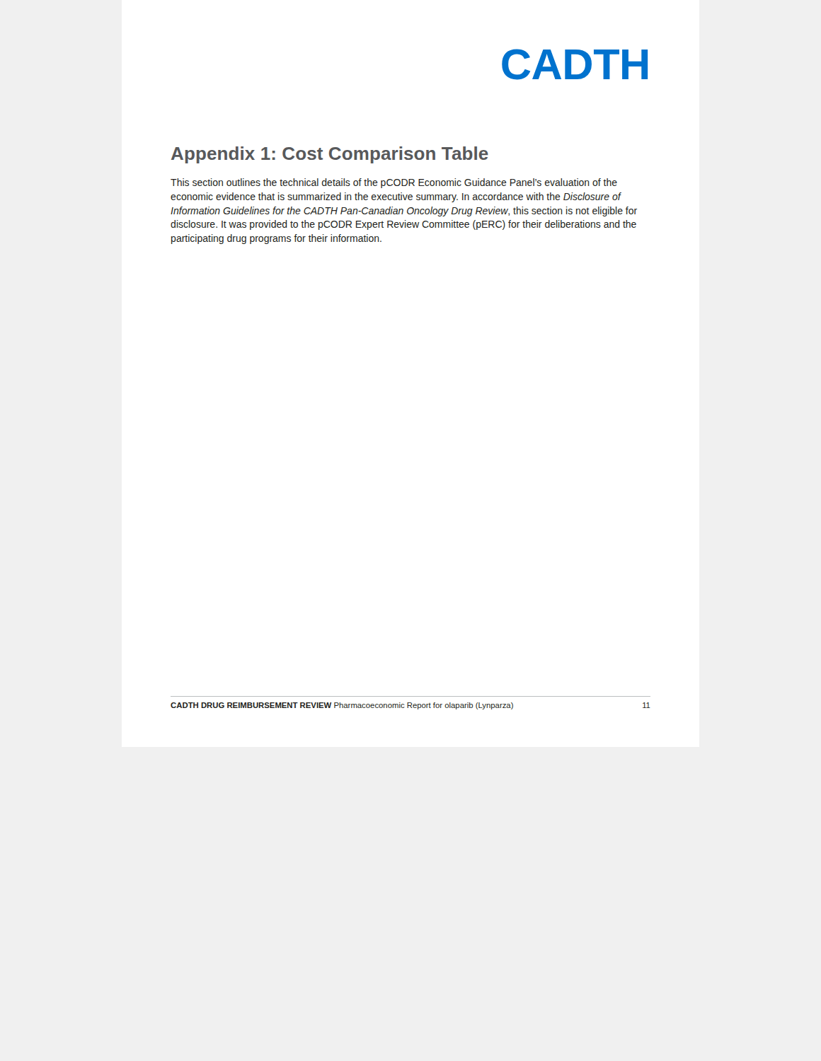CADTH
Appendix 1: Cost Comparison Table
This section outlines the technical details of the pCODR Economic Guidance Panel’s evaluation of the economic evidence that is summarized in the executive summary. In accordance with the Disclosure of Information Guidelines for the CADTH Pan-Canadian Oncology Drug Review, this section is not eligible for disclosure. It was provided to the pCODR Expert Review Committee (pERC) for their deliberations and the participating drug programs for their information.
CADTH DRUG REIMBURSEMENT REVIEW Pharmacoeconomic Report for olaparib (Lynparza)
11